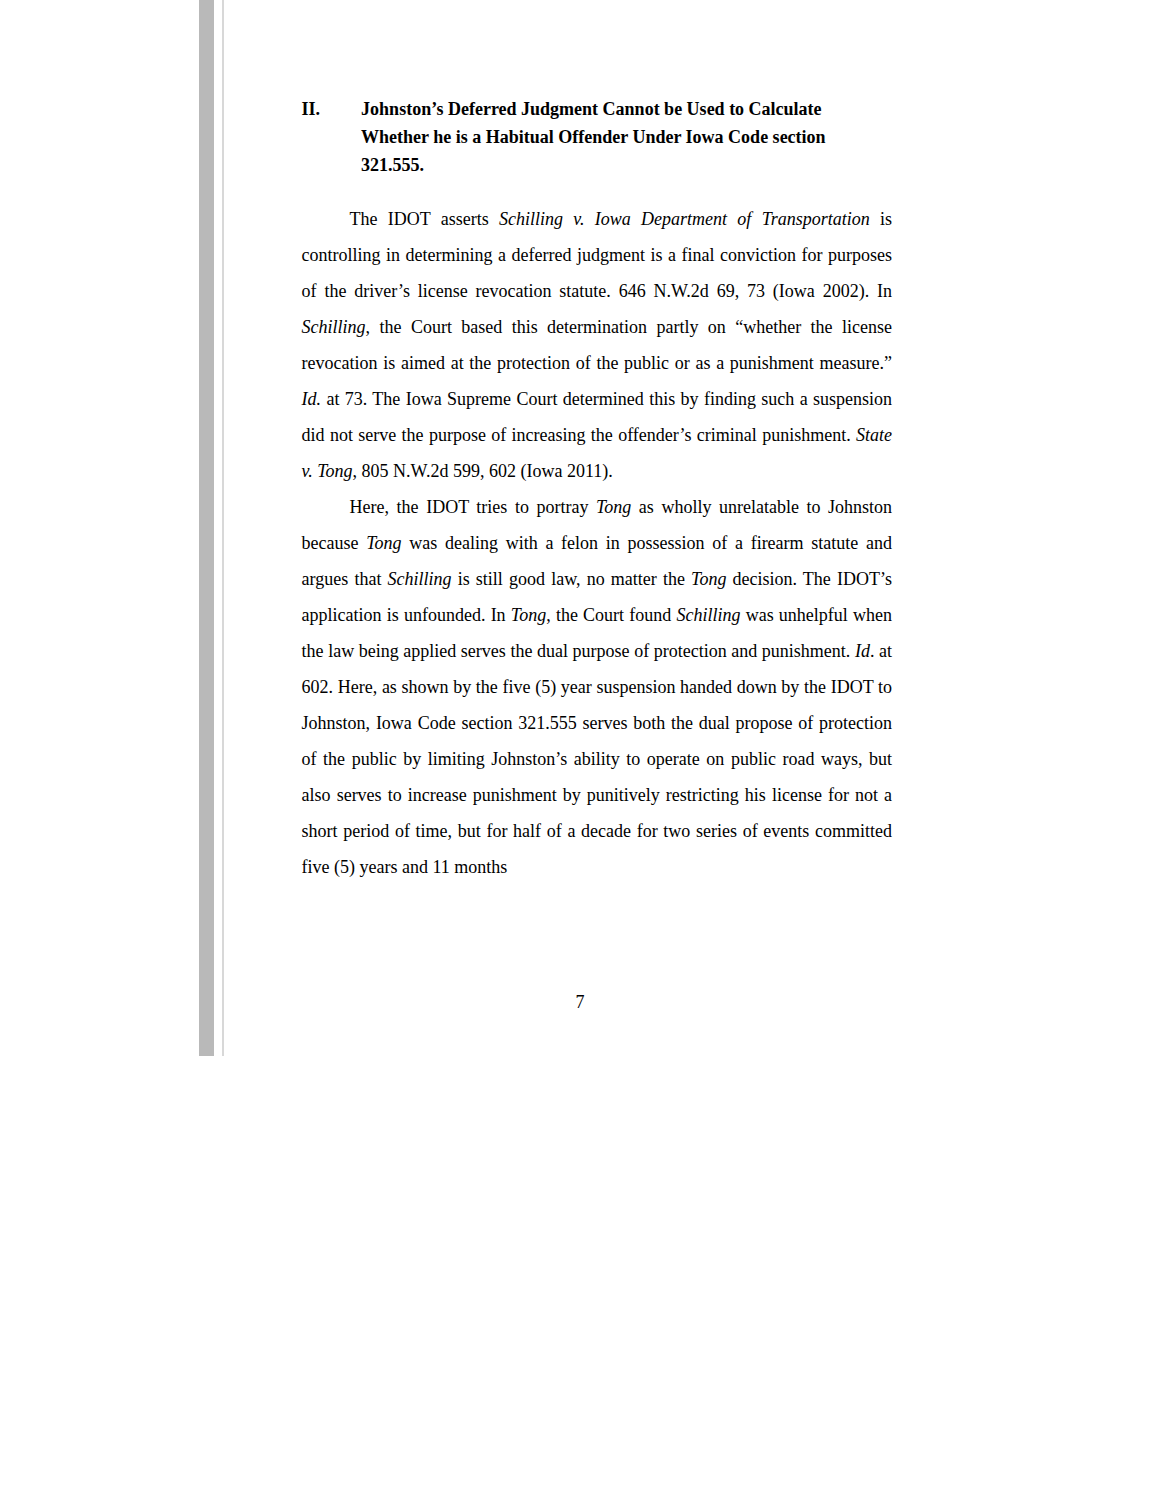II.
Johnston’s Deferred Judgment Cannot be Used to Calculate Whether he is a Habitual Offender Under Iowa Code section 321.555.
The IDOT asserts Schilling v. Iowa Department of Transportation is controlling in determining a deferred judgment is a final conviction for purposes of the driver’s license revocation statute. 646 N.W.2d 69, 73 (Iowa 2002). In Schilling, the Court based this determination partly on “whether the license revocation is aimed at the protection of the public or as a punishment measure.” Id. at 73. The Iowa Supreme Court determined this by finding such a suspension did not serve the purpose of increasing the offender’s criminal punishment. State v. Tong, 805 N.W.2d 599, 602 (Iowa 2011).
Here, the IDOT tries to portray Tong as wholly unrelatable to Johnston because Tong was dealing with a felon in possession of a firearm statute and argues that Schilling is still good law, no matter the Tong decision. The IDOT’s application is unfounded. In Tong, the Court found Schilling was unhelpful when the law being applied serves the dual purpose of protection and punishment. Id. at 602. Here, as shown by the five (5) year suspension handed down by the IDOT to Johnston, Iowa Code section 321.555 serves both the dual propose of protection of the public by limiting Johnston’s ability to operate on public road ways, but also serves to increase punishment by punitively restricting his license for not a short period of time, but for half of a decade for two series of events committed five (5) years and 11 months
7